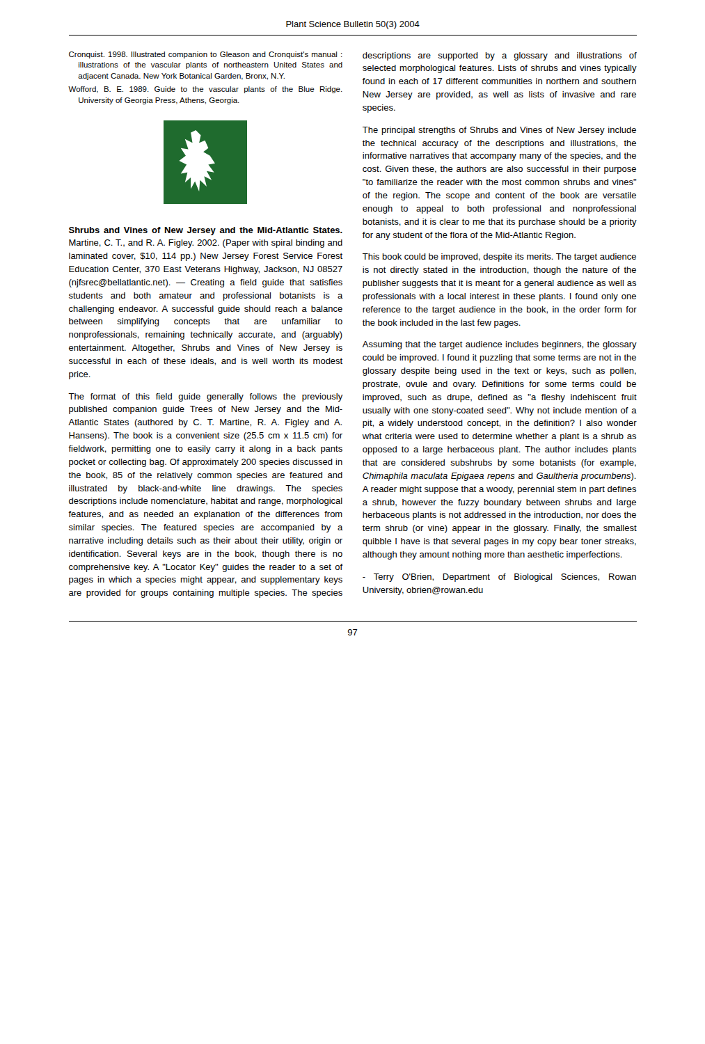Plant Science Bulletin 50(3) 2004
Cronquist. 1998. Illustrated companion to Gleason and Cronquist's manual : illustrations of the vascular plants of northeastern United States and adjacent Canada. New York Botanical Garden, Bronx, N.Y.
Wofford, B. E. 1989. Guide to the vascular plants of the Blue Ridge. University of Georgia Press, Athens, Georgia.
Shrubs and Vines of New Jersey and the Mid-Atlantic States. Martine, C. T., and R. A. Figley. 2002. (Paper with spiral binding and laminated cover, $10, 114 pp.) New Jersey Forest Service Forest Education Center, 370 East Veterans Highway, Jackson, NJ 08527 (njfsrec@bellatlantic.net). — Creating a field guide that satisfies students and both amateur and professional botanists is a challenging endeavor. A successful guide should reach a balance between simplifying concepts that are unfamiliar to nonprofessionals, remaining technically accurate, and (arguably) entertainment. Altogether, Shrubs and Vines of New Jersey is successful in each of these ideals, and is well worth its modest price.
The format of this field guide generally follows the previously published companion guide Trees of New Jersey and the Mid-Atlantic States (authored by C. T. Martine, R. A. Figley and A. Hansens). The book is a convenient size (25.5 cm x 11.5 cm) for fieldwork, permitting one to easily carry it along in a back pants pocket or collecting bag. Of approximately 200 species discussed in the book, 85 of the relatively common species are featured and illustrated by black-and-white line drawings. The species descriptions include nomenclature, habitat and range, morphological features, and as needed an explanation of the differences from similar species. The featured species are accompanied by a narrative including details such as their about their utility, origin or identification. Several keys are in the book, though there is no comprehensive key. A "Locator Key" guides the reader to a set of pages in which a species might appear, and supplementary keys are provided for groups containing multiple species. The species descriptions are supported by a glossary and illustrations of selected morphological features. Lists of shrubs and vines typically found in each of 17 different communities in northern and southern New Jersey are provided, as well as lists of invasive and rare species.
The principal strengths of Shrubs and Vines of New Jersey include the technical accuracy of the descriptions and illustrations, the informative narratives that accompany many of the species, and the cost. Given these, the authors are also successful in their purpose "to familiarize the reader with the most common shrubs and vines" of the region. The scope and content of the book are versatile enough to appeal to both professional and nonprofessional botanists, and it is clear to me that its purchase should be a priority for any student of the flora of the Mid-Atlantic Region.
This book could be improved, despite its merits. The target audience is not directly stated in the introduction, though the nature of the publisher suggests that it is meant for a general audience as well as professionals with a local interest in these plants. I found only one reference to the target audience in the book, in the order form for the book included in the last few pages.
Assuming that the target audience includes beginners, the glossary could be improved. I found it puzzling that some terms are not in the glossary despite being used in the text or keys, such as pollen, prostrate, ovule and ovary. Definitions for some terms could be improved, such as drupe, defined as "a fleshy indehiscent fruit usually with one stony-coated seed". Why not include mention of a pit, a widely understood concept, in the definition? I also wonder what criteria were used to determine whether a plant is a shrub as opposed to a large herbaceous plant. The author includes plants that are considered subshrubs by some botanists (for example, Chimaphila maculata Epigaea repens and Gaultheria procumbens). A reader might suppose that a woody, perennial stem in part defines a shrub, however the fuzzy boundary between shrubs and large herbaceous plants is not addressed in the introduction, nor does the term shrub (or vine) appear in the glossary. Finally, the smallest quibble I have is that several pages in my copy bear toner streaks, although they amount nothing more than aesthetic imperfections.
- Terry O'Brien, Department of Biological Sciences, Rowan University, obrien@rowan.edu
97